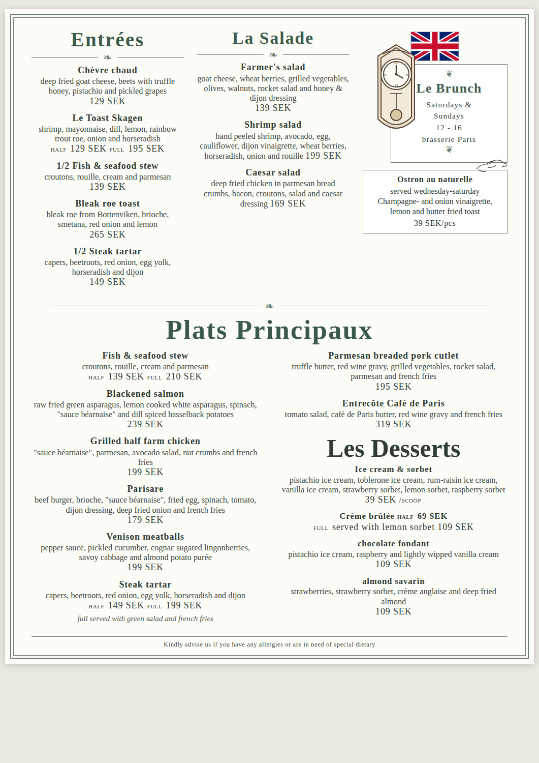Entrées
❧
Chèvre chaud deep fried goat cheese, beets with truffle honey, pistachio and pickled grapes 129 SEK
Le Toast Skagen shrimp, mayonnaise, dill, lemon, rainbow trout roe, onion and horseradish half 129 SEK full 195 SEK
1/2 Fish & seafood stew croutons, rouille, cream and parmesan 139 SEK
Bleak roe toast bleak roe from Bottenviken, brioche, smetana, red onion and lemon 265 SEK
1/2 Steak tartar capers, beetroots, red onion, egg yolk, horseradish and dijon 149 SEK
La Salade
❧
Farmer's salad goat cheese, wheat berries, grilled vegetables, olives, walnuts, rocket salad and honey & dijon dressing 139 SEK
Shrimp salad hand peeled shrimp, avocado, egg, cauliflower, dijon vinaigrette, wheat berries, horseradish, onion and rouille 199 SEK
Caesar salad deep fried chicken in parmesan bread crumbs, bacon, croutons, salad and caesar dressing 169 SEK
XII VI IX III
❦
Le Brunch
Saturdays &
Sundays
12 - 16
brasserie Paris
❦
Ostron au naturelle
served wednesday-saturday
Champagne- and onion vinaigrette,
lemon and butter fried toast
39 SEK/pcs
❧
Plats Principaux
Fish & seafood stew croutons, rouille, cream and parmesan half 139 SEK full 210 SEK
Blackened salmon raw fried green asparagus, lemon cooked white asparagus, spinach, "sauce béarnaise" and dill spiced hasselback potatoes 239 SEK
Grilled half farm chicken "sauce béarnaise", parmesan, avocado salad, nut crumbs and french fries 199 SEK
Parisare beef burger, brioche, "sauce béarnaise", fried egg, spinach, tomato, dijon dressing, deep fried onion and french fries 179 SEK
Venison meatballs pepper sauce, pickled cucumber, cognac sugared lingonberries, savoy cabbage and almond potato purée 199 SEK
Steak tartar capers, beetroots, red onion, egg yolk, horseradish and dijon half 149 SEK full 199 SEK
full served with green salad and french fries
Parmesan breaded pork cutlet truffle butter, red wine gravy, grilled vegetables, rocket salad, parmesan and french fries 195 SEK
Entrecôte Café de Paris tomato salad, café de Paris butter, red wine gravy and french fries 319 SEK
Les Desserts
Ice cream & sorbet pistachio ice cream, toblerone ice cream, rum-raisin ice cream, vanilla ice cream, strawberry sorbet, lemon sorbet, raspberry sorbet 39 SEK /scoop
Crème brûlée half 69 SEK full served with lemon sorbet 109 SEK
chocolate fondant pistachio ice cream, raspberry and lightly wipped vanilla cream 109 SEK
almond savarin strawberries, strawberry sorbet, crème anglaise and deep fried almond 109 SEK
Kindly advise us if you have any allergies or are in need of special dietary